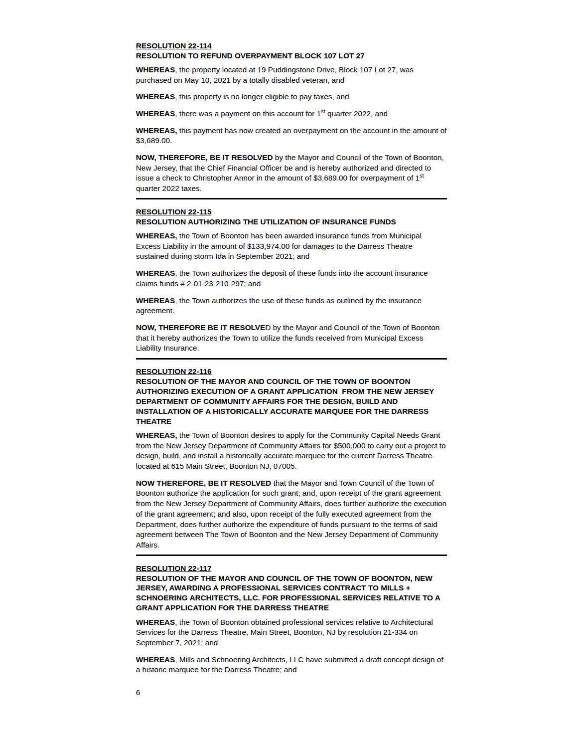RESOLUTION 22-114
RESOLUTION TO REFUND OVERPAYMENT BLOCK 107 LOT 27
WHEREAS, the property located at 19 Puddingstone Drive, Block 107 Lot 27, was purchased on May 10, 2021 by a totally disabled veteran, and
WHEREAS, this property is no longer eligible to pay taxes, and
WHEREAS, there was a payment on this account for 1st quarter 2022, and
WHEREAS, this payment has now created an overpayment on the account in the amount of $3,689.00.
NOW, THEREFORE, BE IT RESOLVED by the Mayor and Council of the Town of Boonton, New Jersey, that the Chief Financial Officer be and is hereby authorized and directed to issue a check to Christopher Annor in the amount of $3,689.00 for overpayment of 1st quarter 2022 taxes.
RESOLUTION 22-115
RESOLUTION AUTHORIZING THE UTILIZATION OF INSURANCE FUNDS
WHEREAS, the Town of Boonton has been awarded insurance funds from Municipal Excess Liability in the amount of $133,974.00 for damages to the Darress Theatre sustained during storm Ida in September 2021; and
WHEREAS, the Town authorizes the deposit of these funds into the account insurance claims funds # 2-01-23-210-297; and
WHEREAS, the Town authorizes the use of these funds as outlined by the insurance agreement.
NOW, THEREFORE BE IT RESOLVED by the Mayor and Council of the Town of Boonton that it hereby authorizes the Town to utilize the funds received from Municipal Excess Liability Insurance.
RESOLUTION 22-116
RESOLUTION OF THE MAYOR AND COUNCIL OF THE TOWN OF BOONTON AUTHORIZING EXECUTION OF A GRANT APPLICATION FROM THE NEW JERSEY DEPARTMENT OF COMMUNITY AFFAIRS FOR THE DESIGN, BUILD AND INSTALLATION OF A HISTORICALLY ACCURATE MARQUEE FOR THE DARRESS THEATRE
WHEREAS, the Town of Boonton desires to apply for the Community Capital Needs Grant from the New Jersey Department of Community Affairs for $500,000 to carry out a project to design, build, and install a historically accurate marquee for the current Darress Theatre located at 615 Main Street, Boonton NJ, 07005.
NOW THEREFORE, BE IT RESOLVED that the Mayor and Town Council of the Town of Boonton authorize the application for such grant; and, upon receipt of the grant agreement from the New Jersey Department of Community Affairs, does further authorize the execution of the grant agreement; and also, upon receipt of the fully executed agreement from the Department, does further authorize the expenditure of funds pursuant to the terms of said agreement between The Town of Boonton and the New Jersey Department of Community Affairs.
RESOLUTION 22-117
RESOLUTION OF THE MAYOR AND COUNCIL OF THE TOWN OF BOONTON, NEW JERSEY, AWARDING A PROFESSIONAL SERVICES CONTRACT TO MILLS + SCHNOERING ARCHITECTS, LLC. FOR PROFESSIONAL SERVICES RELATIVE TO A GRANT APPLICATION FOR THE DARRESS THEATRE
WHEREAS, the Town of Boonton obtained professional services relative to Architectural Services for the Darress Theatre, Main Street, Boonton, NJ by resolution 21-334 on September 7, 2021; and
WHEREAS, Mills and Schnoering Architects, LLC have submitted a draft concept design of a historic marquee for the Darress Theatre; and
6